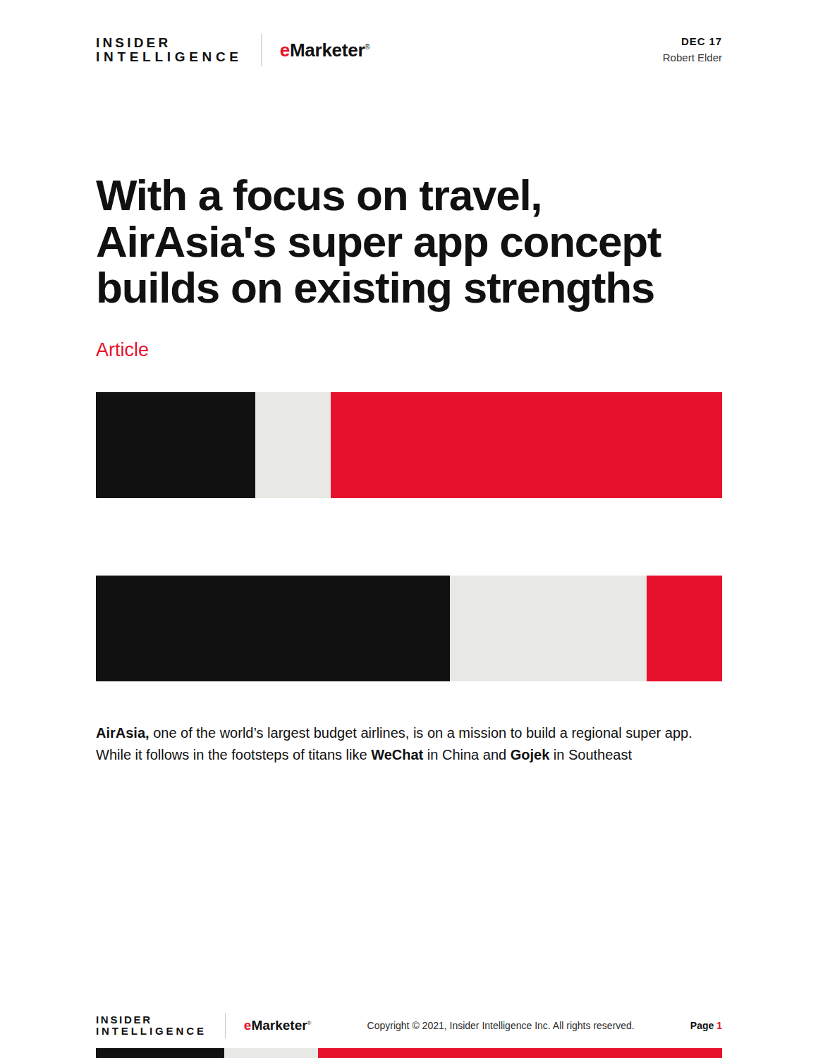Insider Intelligence
e Marketer®
DEC 17
Robert Elder
With a focus on travel, AirAsia's super app concept builds on existing strengths
Article
AirAsia, one of the world’s largest budget airlines, is on a mission to build a regional super app. While it follows in the footsteps of titans like WeChat in China and Gojek in Southeast
Insider Intelligence
e Marketer®
Copyright © 2021, Insider Intelligence Inc. All rights reserved.
Page 1